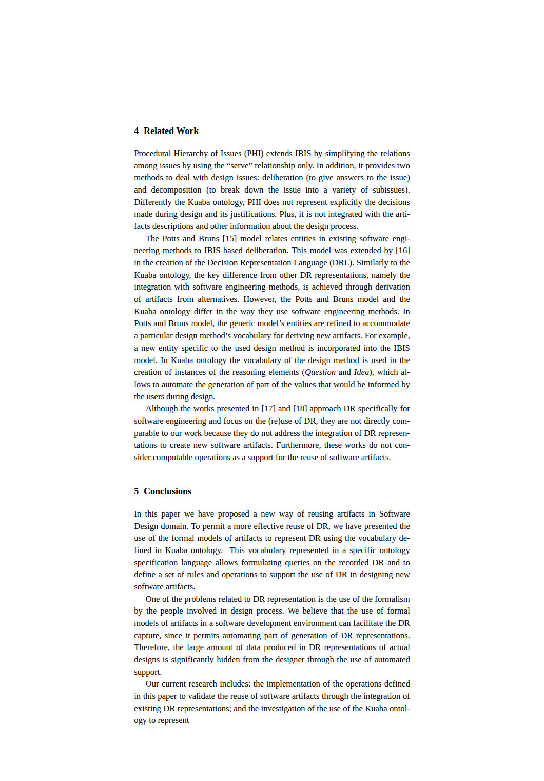4 Related Work
Procedural Hierarchy of Issues (PHI) extends IBIS by simplifying the relations among issues by using the “serve” relationship only. In addition, it provides two methods to deal with design issues: deliberation (to give answers to the issue) and decomposition (to break down the issue into a variety of subissues). Differently the Kuaba ontology, PHI does not represent explicitly the decisions made during design and its justifications. Plus, it is not integrated with the artifacts descriptions and other information about the design process.
The Potts and Bruns [15] model relates entities in existing software engineering methods to IBIS-based deliberation. This model was extended by [16] in the creation of the Decision Representation Language (DRL). Similarly to the Kuaba ontology, the key difference from other DR representations, namely the integration with software engineering methods, is achieved through derivation of artifacts from alternatives. However, the Potts and Bruns model and the Kuaba ontology differ in the way they use software engineering methods. In Potts and Bruns model, the generic model’s entities are refined to accommodate a particular design method’s vocabulary for deriving new artifacts. For example, a new entity specific to the used design method is incorporated into the IBIS model. In Kuaba ontology the vocabulary of the design method is used in the creation of instances of the reasoning elements (Question and Idea), which allows to automate the generation of part of the values that would be informed by the users during design.
Although the works presented in [17] and [18] approach DR specifically for software engineering and focus on the (re)use of DR, they are not directly comparable to our work because they do not address the integration of DR representations to create new software artifacts. Furthermore, these works do not consider computable operations as a support for the reuse of software artifacts.
5 Conclusions
In this paper we have proposed a new way of reusing artifacts in Software Design domain. To permit a more effective reuse of DR, we have presented the use of the formal models of artifacts to represent DR using the vocabulary defined in Kuaba ontology. This vocabulary represented in a specific ontology specification language allows formulating queries on the recorded DR and to define a set of rules and operations to support the use of DR in designing new software artifacts.
One of the problems related to DR representation is the use of the formalism by the people involved in design process. We believe that the use of formal models of artifacts in a software development environment can facilitate the DR capture, since it permits automating part of generation of DR representations. Therefore, the large amount of data produced in DR representations of actual designs is significantly hidden from the designer through the use of automated support.
Our current research includes: the implementation of the operations defined in this paper to validate the reuse of software artifacts through the integration of existing DR representations; and the investigation of the use of the Kuaba ontology to represent